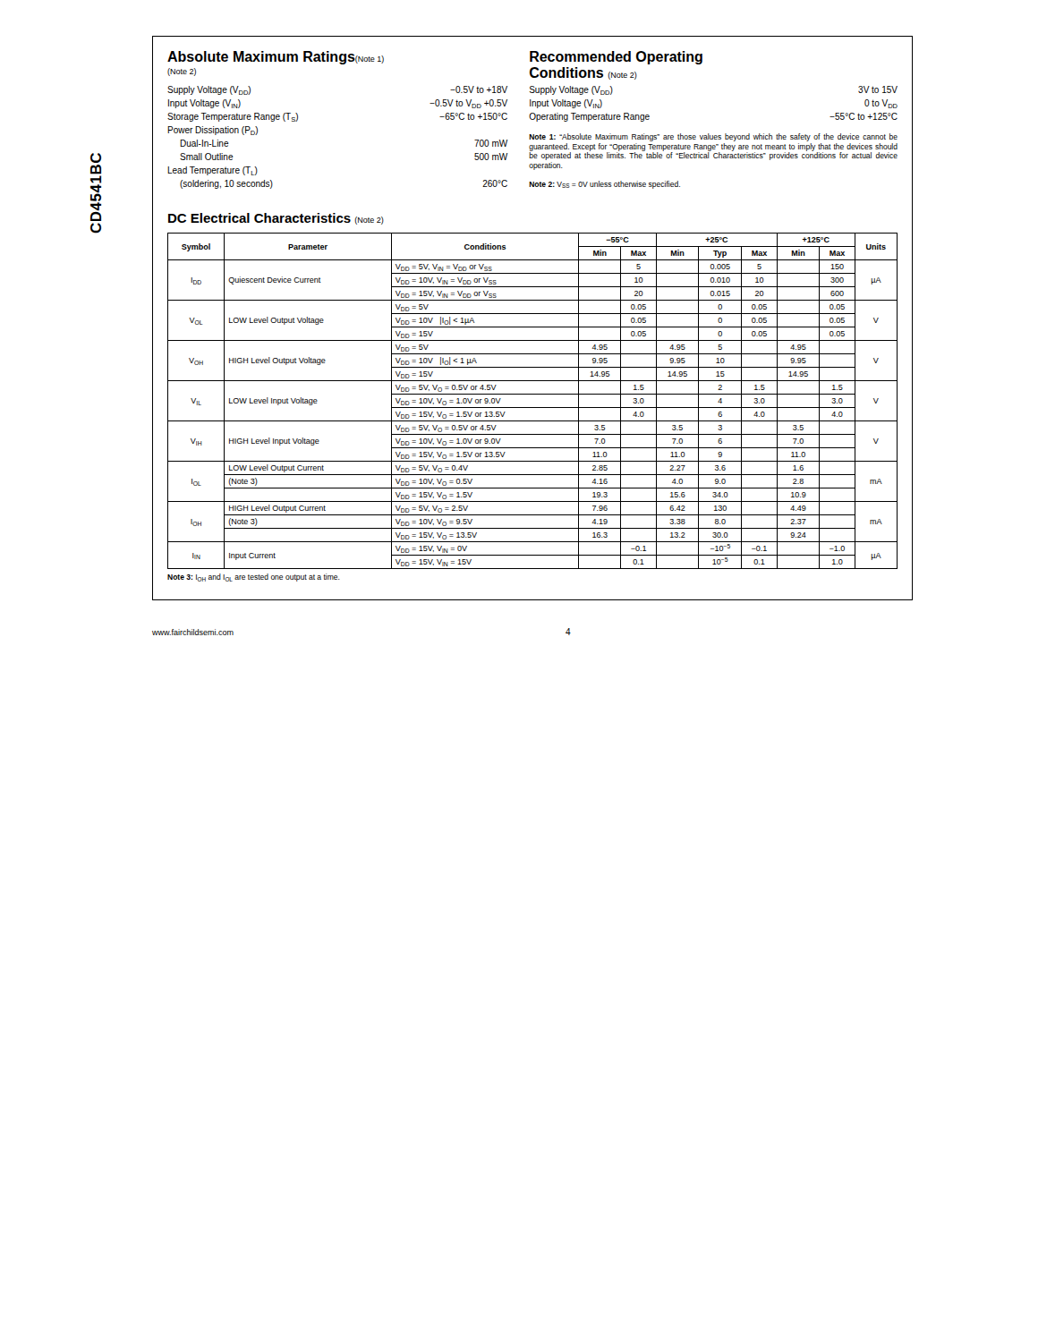CD4541BC
Absolute Maximum Ratings(Note 1)
(Note 2)
| Supply Voltage (V DD ) | −0.5V to +18V |
| Input Voltage (V IN ) | −0.5V to V DD +0.5V |
| Storage Temperature Range (T S ) | −65°C to +150°C |
| Power Dissipation (P D ) | |
| Dual-In-Line | 700 mW |
| Small Outline | 500 mW |
| Lead Temperature (T L ) | |
| (soldering, 10 seconds) | 260°C |
Recommended Operating
Conditions (Note 2)
| Supply Voltage (V DD ) | 3V to 15V |
| Input Voltage (V IN ) | 0 to V DD |
| Operating Temperature Range | −55°C to +125°C |
Note 1: “Absolute Maximum Ratings” are those values beyond which the safety of the device cannot be guaranteed. Except for “Operating Temperature Range” they are not meant to imply that the devices should be operated at these limits. The table of “Electrical Characteristics” provides conditions for actual device operation.
Note 2: VSS = 0V unless otherwise specified.
DC Electrical Characteristics (Note 2)
| Symbol | Parameter | Conditions | −55°C | +25°C | +125°C | Units |
| --- | --- | --- | --- | --- | --- | --- |
| Min | Max | Min | Typ | Max | Min | Max |
| I DD | Quiescent Device Current | V DD = 5V, V IN = V DD or V SS | | 5 | | 0.005 | 5 | | 150 | µA |
| V DD = 10V, V IN = V DD or V SS | | 10 | | 0.010 | 10 | | 300 |
| V DD = 15V, V IN = V DD or V SS | | 20 | | 0.015 | 20 | | 600 |
| V OL | LOW Level Output Voltage | V DD = 5V | | 0.05 | | 0 | 0.05 | | 0.05 | V |
| V DD = 10V /I O / < 1µA | | 0.05 | | 0 | 0.05 | | 0.05 |
| V DD = 15V | | 0.05 | | 0 | 0.05 | | 0.05 |
| V OH | HIGH Level Output Voltage | V DD = 5V | 4.95 | | 4.95 | 5 | | 4.95 | | V |
| V DD = 10V /I O / < 1 µA | 9.95 | | 9.95 | 10 | | 9.95 | |
| V DD = 15V | 14.95 | | 14.95 | 15 | | 14.95 | |
| V IL | LOW Level Input Voltage | V DD = 5V, V O = 0.5V or 4.5V | | 1.5 | | 2 | 1.5 | | 1.5 | V |
| V DD = 10V, V O = 1.0V or 9.0V | | 3.0 | | 4 | 3.0 | | 3.0 |
| V DD = 15V, V O = 1.5V or 13.5V | | 4.0 | | 6 | 4.0 | | 4.0 |
| V IH | HIGH Level Input Voltage | V DD = 5V, V O = 0.5V or 4.5V | 3.5 | | 3.5 | 3 | | 3.5 | | V |
| V DD = 10V, V O = 1.0V or 9.0V | 7.0 | | 7.0 | 6 | | 7.0 | |
| V DD = 15V, V O = 1.5V or 13.5V | 11.0 | | 11.0 | 9 | | 11.0 | |
| I OL | LOW Level Output Current | V DD = 5V, V O = 0.4V | 2.85 | | 2.27 | 3.6 | | 1.6 | | mA |
| (Note 3) | V DD = 10V, V O = 0.5V | 4.16 | | 4.0 | 9.0 | | 2.8 | |
| | V DD = 15V, V O = 1.5V | 19.3 | | 15.6 | 34.0 | | 10.9 | |
| I OH | HIGH Level Output Current | V DD = 5V, V O = 2.5V | 7.96 | | 6.42 | 130 | | 4.49 | | mA |
| (Note 3) | V DD = 10V, V O = 9.5V | 4.19 | | 3.38 | 8.0 | | 2.37 | |
| | V DD = 15V, V O = 13.5V | 16.3 | | 13.2 | 30.0 | | 9.24 | |
| I IN | Input Current | V DD = 15V, V IN = 0V | | −0.1 | | −10 −5 | −0.1 | | −1.0 | µA |
| V DD = 15V, V IN = 15V | | 0.1 | | 10 −5 | 0.1 | | 1.0 |
Note 3: IOH and IOL are tested one output at a time.
www.fairchildsemi.com
4